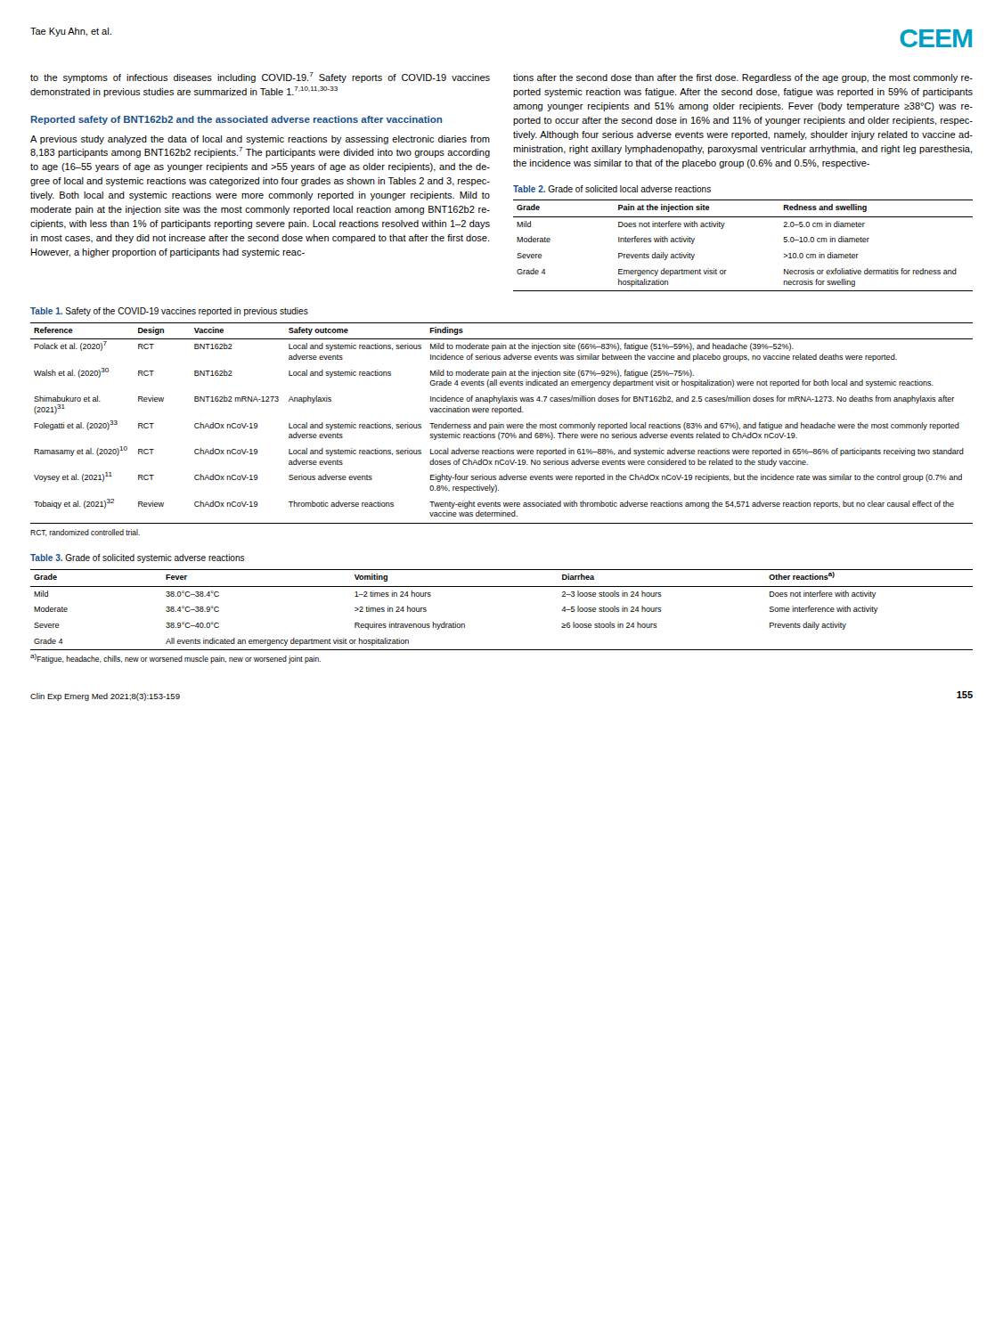Tae Kyu Ahn, et al.
CEEM
to the symptoms of infectious diseases including COVID-19.7 Safety reports of COVID-19 vaccines demonstrated in previous studies are summarized in Table 1.7,10,11,30-33
Reported safety of BNT162b2 and the associated adverse reactions after vaccination
A previous study analyzed the data of local and systemic reactions by assessing electronic diaries from 8,183 participants among BNT162b2 recipients.7 The participants were divided into two groups according to age (16–55 years of age as younger recipients and >55 years of age as older recipients), and the degree of local and systemic reactions was categorized into four grades as shown in Tables 2 and 3, respectively. Both local and systemic reactions were more commonly reported in younger recipients. Mild to moderate pain at the injection site was the most commonly reported local reaction among BNT162b2 recipients, with less than 1% of participants reporting severe pain. Local reactions resolved within 1–2 days in most cases, and they did not increase after the second dose when compared to that after the first dose. However, a higher proportion of participants had systemic reac-
tions after the second dose than after the first dose. Regardless of the age group, the most commonly reported systemic reaction was fatigue. After the second dose, fatigue was reported in 59% of participants among younger recipients and 51% among older recipients. Fever (body temperature ≥38°C) was reported to occur after the second dose in 16% and 11% of younger recipients and older recipients, respectively. Although four serious adverse events were reported, namely, shoulder injury related to vaccine administration, right axillary lymphadenopathy, paroxysmal ventricular arrhythmia, and right leg paresthesia, the incidence was similar to that of the placebo group (0.6% and 0.5%, respective-
Table 2. Grade of solicited local adverse reactions
| Grade | Pain at the injection site | Redness and swelling |
| --- | --- | --- |
| Mild | Does not interfere with activity | 2.0–5.0 cm in diameter |
| Moderate | Interferes with activity | 5.0–10.0 cm in diameter |
| Severe | Prevents daily activity | >10.0 cm in diameter |
| Grade 4 | Emergency department visit or hospitalization | Necrosis or exfoliative dermatitis for redness and necrosis for swelling |
Table 1. Safety of the COVID-19 vaccines reported in previous studies
| Reference | Design | Vaccine | Safety outcome | Findings |
| --- | --- | --- | --- | --- |
| Polack et al. (2020) 7 | RCT | BNT162b2 | Local and systemic reactions, serious adverse events | Mild to moderate pain at the injection site (66%–83%), fatigue (51%–59%), and headache (39%–52%). Incidence of serious adverse events was similar between the vaccine and placebo groups, no vaccine related deaths were reported. |
| Walsh et al. (2020) 30 | RCT | BNT162b2 | Local and systemic reactions | Mild to moderate pain at the injection site (67%–92%), fatigue (25%–75%). Grade 4 events (all events indicated an emergency department visit or hospitalization) were not reported for both local and systemic reactions. |
| Shimabukuro et al. (2021) 31 | Review | BNT162b2 mRNA-1273 | Anaphylaxis | Incidence of anaphylaxis was 4.7 cases/million doses for BNT162b2, and 2.5 cases/million doses for mRNA-1273. No deaths from anaphylaxis after vaccination were reported. |
| Folegatti et al. (2020) 33 | RCT | ChAdOx nCoV-19 | Local and systemic reactions, serious adverse events | Tenderness and pain were the most commonly reported local reactions (83% and 67%), and fatigue and headache were the most commonly reported systemic reactions (70% and 68%). There were no serious adverse events related to ChAdOx nCoV-19. |
| Ramasamy et al. (2020) 10 | RCT | ChAdOx nCoV-19 | Local and systemic reactions, serious adverse events | Local adverse reactions were reported in 61%–88%, and systemic adverse reactions were reported in 65%–86% of participants receiving two standard doses of ChAdOx nCoV-19. No serious adverse events were considered to be related to the study vaccine. |
| Voysey et al. (2021) 11 | RCT | ChAdOx nCoV-19 | Serious adverse events | Eighty-four serious adverse events were reported in the ChAdOx nCoV-19 recipients, but the incidence rate was similar to the control group (0.7% and 0.8%, respectively). |
| Tobaiqy et al. (2021) 32 | Review | ChAdOx nCoV-19 | Thrombotic adverse reactions | Twenty-eight events were associated with thrombotic adverse reactions among the 54,571 adverse reaction reports, but no clear causal effect of the vaccine was determined. |
RCT, randomized controlled trial.
Table 3. Grade of solicited systemic adverse reactions
| Grade | Fever | Vomiting | Diarrhea | Other reactions a) |
| --- | --- | --- | --- | --- |
| Mild | 38.0°C–38.4°C | 1–2 times in 24 hours | 2–3 loose stools in 24 hours | Does not interfere with activity |
| Moderate | 38.4°C–38.9°C | >2 times in 24 hours | 4–5 loose stools in 24 hours | Some interference with activity |
| Severe | 38.9°C–40.0°C | Requires intravenous hydration | ≥6 loose stools in 24 hours | Prevents daily activity |
| Grade 4 | All events indicated an emergency department visit or hospitalization |
a)Fatigue, headache, chills, new or worsened muscle pain, new or worsened joint pain.
Clin Exp Emerg Med 2021;8(3):153-159
155